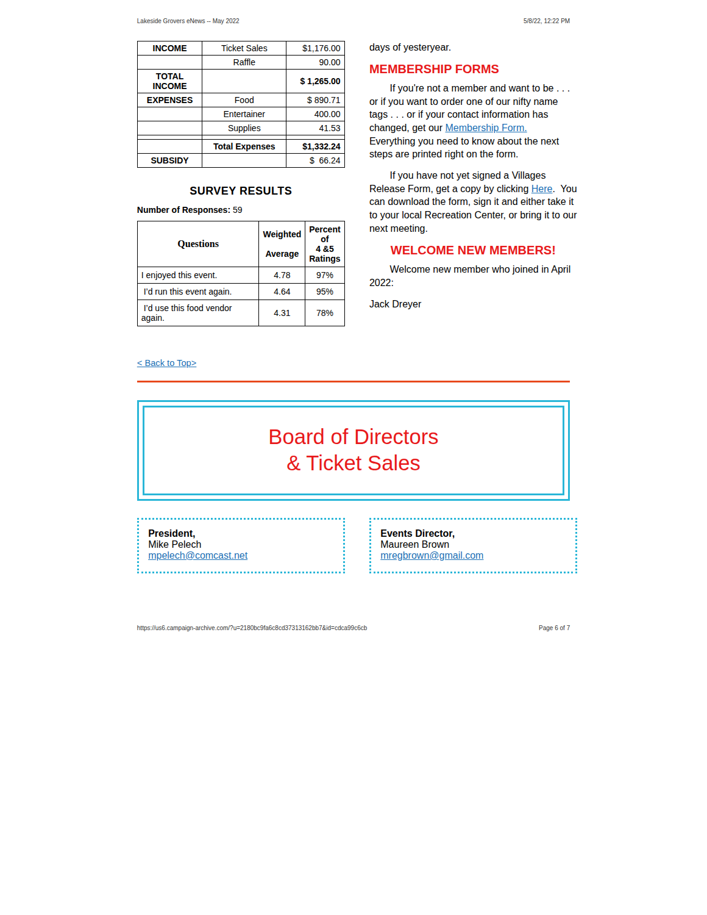Lakeside Grovers eNews -- May 2022
5/8/22, 12:22 PM
| INCOME | Ticket Sales | $1,176.00 |
| | Raffle | 90.00 |
| TOTAL INCOME | | $ 1,265.00 |
| EXPENSES | Food | $ 890.71 |
| | Entertainer | 400.00 |
| | Supplies | 41.53 |
| | Total Expenses | $1,332.24 |
| SUBSIDY | | $ 66.24 |
SURVEY RESULTS
Number of Responses: 59
| Questions | Weighted Average | Percent of 4 &5 Ratings |
| --- | --- | --- |
| I enjoyed this event. | 4.78 | 97% |
| I’d run this event again. | 4.64 | 95% |
| I’d use this food vendor again. | 4.31 | 78% |
< Back to Top>
days of yesteryear.
MEMBERSHIP FORMS
If you're not a member and want to be . . . or if you want to order one of our nifty name tags . . . or if your contact information has changed, get our Membership Form. Everything you need to know about the next steps are printed right on the form.
If you have not yet signed a Villages Release Form, get a copy by clicking Here. You can download the form, sign it and either take it to your local Recreation Center, or bring it to our next meeting.
WELCOME NEW MEMBERS!
Welcome new member who joined in April 2022:
Jack Dreyer
Board of Directors
& Ticket Sales
President,
Mike Pelech
mpelech@comcast.net
Events Director,
Maureen Brown
mregbrown@gmail.com
https://us6.campaign-archive.com/?u=2180bc9fa6c8cd37313162bb7&id=cdca99c6cb
Page 6 of 7